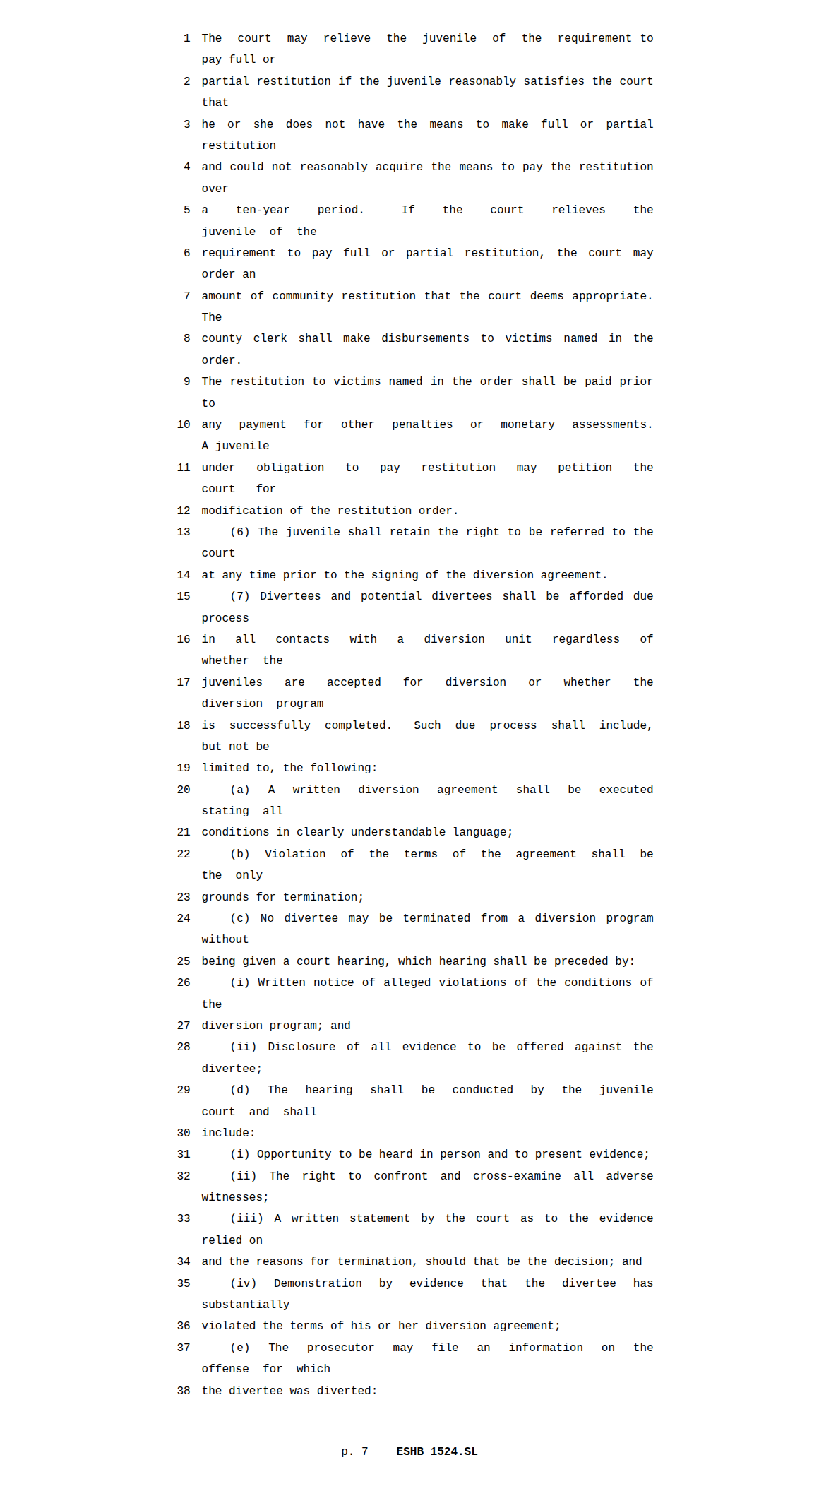The court may relieve the juvenile of the requirement to pay full or
partial restitution if the juvenile reasonably satisfies the court that
he or she does not have the means to make full or partial restitution
and could not reasonably acquire the means to pay the restitution over
a ten-year period. If the court relieves the juvenile of the
requirement to pay full or partial restitution, the court may order an
amount of community restitution that the court deems appropriate. The
county clerk shall make disbursements to victims named in the order.
The restitution to victims named in the order shall be paid prior to
any payment for other penalties or monetary assessments. A juvenile
under obligation to pay restitution may petition the court for
modification of the restitution order.
(6) The juvenile shall retain the right to be referred to the court
at any time prior to the signing of the diversion agreement.
(7) Divertees and potential divertees shall be afforded due process
in all contacts with a diversion unit regardless of whether the
juveniles are accepted for diversion or whether the diversion program
is successfully completed. Such due process shall include, but not be
limited to, the following:
(a) A written diversion agreement shall be executed stating all
conditions in clearly understandable language;
(b) Violation of the terms of the agreement shall be the only
grounds for termination;
(c) No divertee may be terminated from a diversion program without
being given a court hearing, which hearing shall be preceded by:
(i) Written notice of alleged violations of the conditions of the
diversion program; and
(ii) Disclosure of all evidence to be offered against the divertee;
(d) The hearing shall be conducted by the juvenile court and shall
include:
(i) Opportunity to be heard in person and to present evidence;
(ii) The right to confront and cross-examine all adverse witnesses;
(iii) A written statement by the court as to the evidence relied on
and the reasons for termination, should that be the decision; and
(iv) Demonstration by evidence that the divertee has substantially
violated the terms of his or her diversion agreement;
(e) The prosecutor may file an information on the offense for which
the divertee was diverted:
p. 7 ESHB 1524.SL